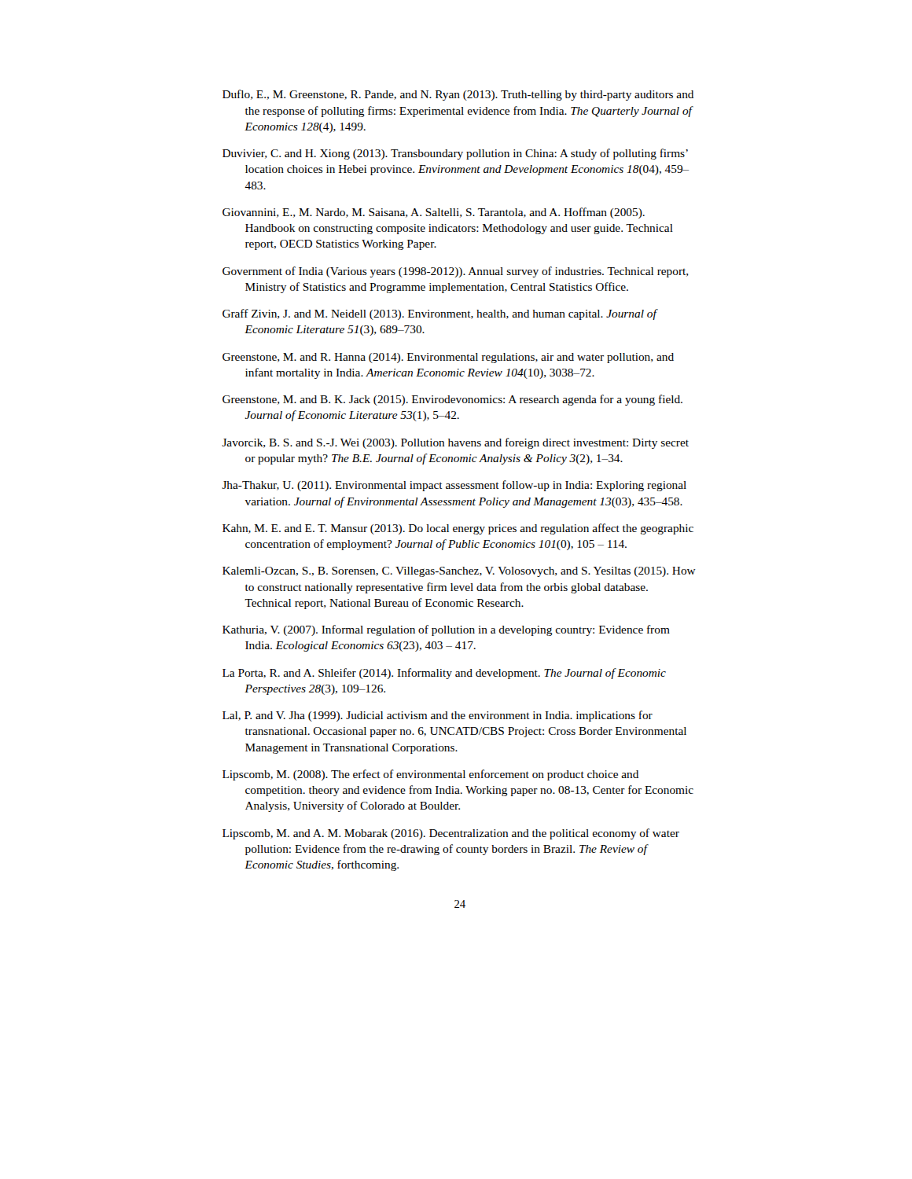Duflo, E., M. Greenstone, R. Pande, and N. Ryan (2013). Truth-telling by third-party auditors and the response of polluting firms: Experimental evidence from India. The Quarterly Journal of Economics 128(4), 1499.
Duvivier, C. and H. Xiong (2013). Transboundary pollution in China: A study of polluting firms’ location choices in Hebei province. Environment and Development Economics 18(04), 459–483.
Giovannini, E., M. Nardo, M. Saisana, A. Saltelli, S. Tarantola, and A. Hoffman (2005). Handbook on constructing composite indicators: Methodology and user guide. Technical report, OECD Statistics Working Paper.
Government of India (Various years (1998-2012)). Annual survey of industries. Technical report, Ministry of Statistics and Programme implementation, Central Statistics Office.
Graff Zivin, J. and M. Neidell (2013). Environment, health, and human capital. Journal of Economic Literature 51(3), 689–730.
Greenstone, M. and R. Hanna (2014). Environmental regulations, air and water pollution, and infant mortality in India. American Economic Review 104(10), 3038–72.
Greenstone, M. and B. K. Jack (2015). Envirodevonomics: A research agenda for a young field. Journal of Economic Literature 53(1), 5–42.
Javorcik, B. S. and S.-J. Wei (2003). Pollution havens and foreign direct investment: Dirty secret or popular myth? The B.E. Journal of Economic Analysis & Policy 3(2), 1–34.
Jha-Thakur, U. (2011). Environmental impact assessment follow-up in India: Exploring regional variation. Journal of Environmental Assessment Policy and Management 13(03), 435–458.
Kahn, M. E. and E. T. Mansur (2013). Do local energy prices and regulation affect the geographic concentration of employment? Journal of Public Economics 101(0), 105 – 114.
Kalemli-Ozcan, S., B. Sorensen, C. Villegas-Sanchez, V. Volosovych, and S. Yesiltas (2015). How to construct nationally representative firm level data from the orbis global database. Technical report, National Bureau of Economic Research.
Kathuria, V. (2007). Informal regulation of pollution in a developing country: Evidence from India. Ecological Economics 63(23), 403 – 417.
La Porta, R. and A. Shleifer (2014). Informality and development. The Journal of Economic Perspectives 28(3), 109–126.
Lal, P. and V. Jha (1999). Judicial activism and the environment in India. implications for transnational. Occasional paper no. 6, UNCATD/CBS Project: Cross Border Environmental Management in Transnational Corporations.
Lipscomb, M. (2008). The erfect of environmental enforcement on product choice and competition. theory and evidence from India. Working paper no. 08-13, Center for Economic Analysis, University of Colorado at Boulder.
Lipscomb, M. and A. M. Mobarak (2016). Decentralization and the political economy of water pollution: Evidence from the re-drawing of county borders in Brazil. The Review of Economic Studies, forthcoming.
24